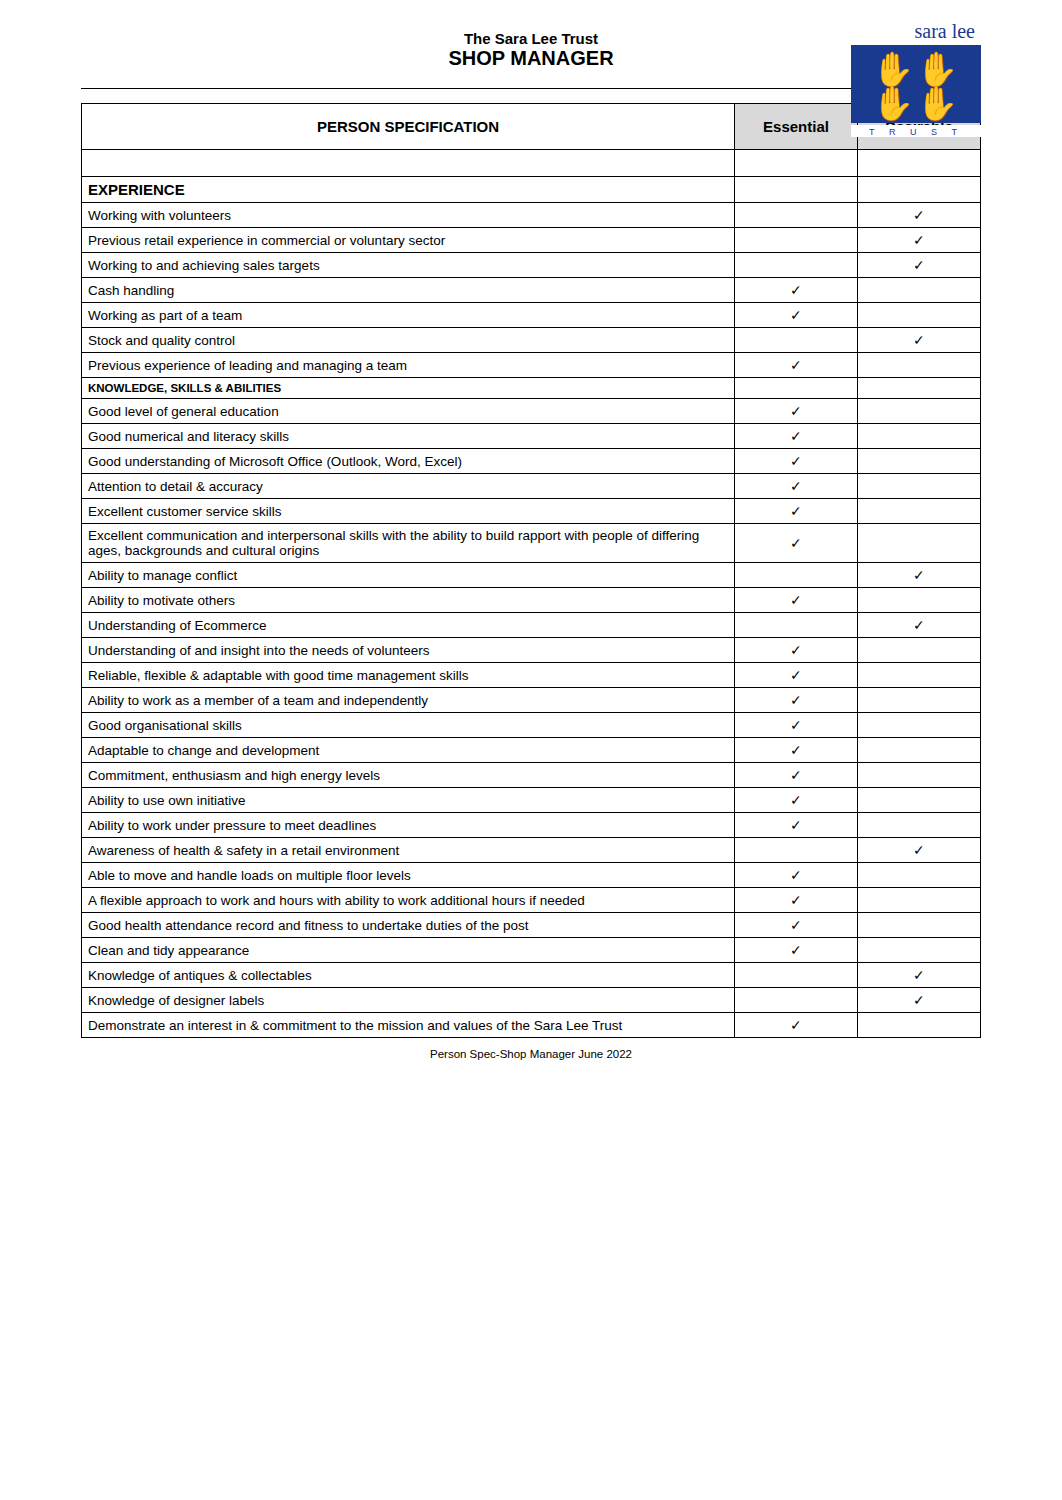sara lee
✋✋
✋✋
T R U S T
The Sara Lee Trust
SHOP MANAGER
| PERSON SPECIFICATION | Essential | Desirable |
| --- | --- | --- |
| EXPERIENCE | | |
| Working with volunteers | | ✓ |
| Previous retail experience in commercial or voluntary sector | | ✓ |
| Working to and achieving sales targets | | ✓ |
| Cash handling | ✓ | |
| Working as part of a team | ✓ | |
| Stock and quality control | | ✓ |
| Previous experience of leading and managing a team | ✓ | |
| KNOWLEDGE, SKILLS & ABILITIES | | |
| Good level of general education | ✓ | |
| Good numerical and literacy skills | ✓ | |
| Good understanding of Microsoft Office (Outlook, Word, Excel) | ✓ | |
| Attention to detail & accuracy | ✓ | |
| Excellent customer service skills | ✓ | |
| Excellent communication and interpersonal skills with the ability to build rapport with people of differing ages, backgrounds and cultural origins | ✓ | |
| Ability to manage conflict | | ✓ |
| Ability to motivate others | ✓ | |
| Understanding of Ecommerce | | ✓ |
| Understanding of and insight into the needs of volunteers | ✓ | |
| Reliable, flexible & adaptable with good time management skills | ✓ | |
| Ability to work as a member of a team and independently | ✓ | |
| Good organisational skills | ✓ | |
| Adaptable to change and development | ✓ | |
| Commitment, enthusiasm and high energy levels | ✓ | |
| Ability to use own initiative | ✓ | |
| Ability to work under pressure to meet deadlines | ✓ | |
| Awareness of health & safety in a retail environment | | ✓ |
| Able to move and handle loads on multiple floor levels | ✓ | |
| A flexible approach to work and hours with ability to work additional hours if needed | ✓ | |
| Good health attendance record and fitness to undertake duties of the post | ✓ | |
| Clean and tidy appearance | ✓ | |
| Knowledge of antiques & collectables | | ✓ |
| Knowledge of designer labels | | ✓ |
| Demonstrate an interest in & commitment to the mission and values of the Sara Lee Trust | ✓ | |
Person Spec-Shop Manager June 2022